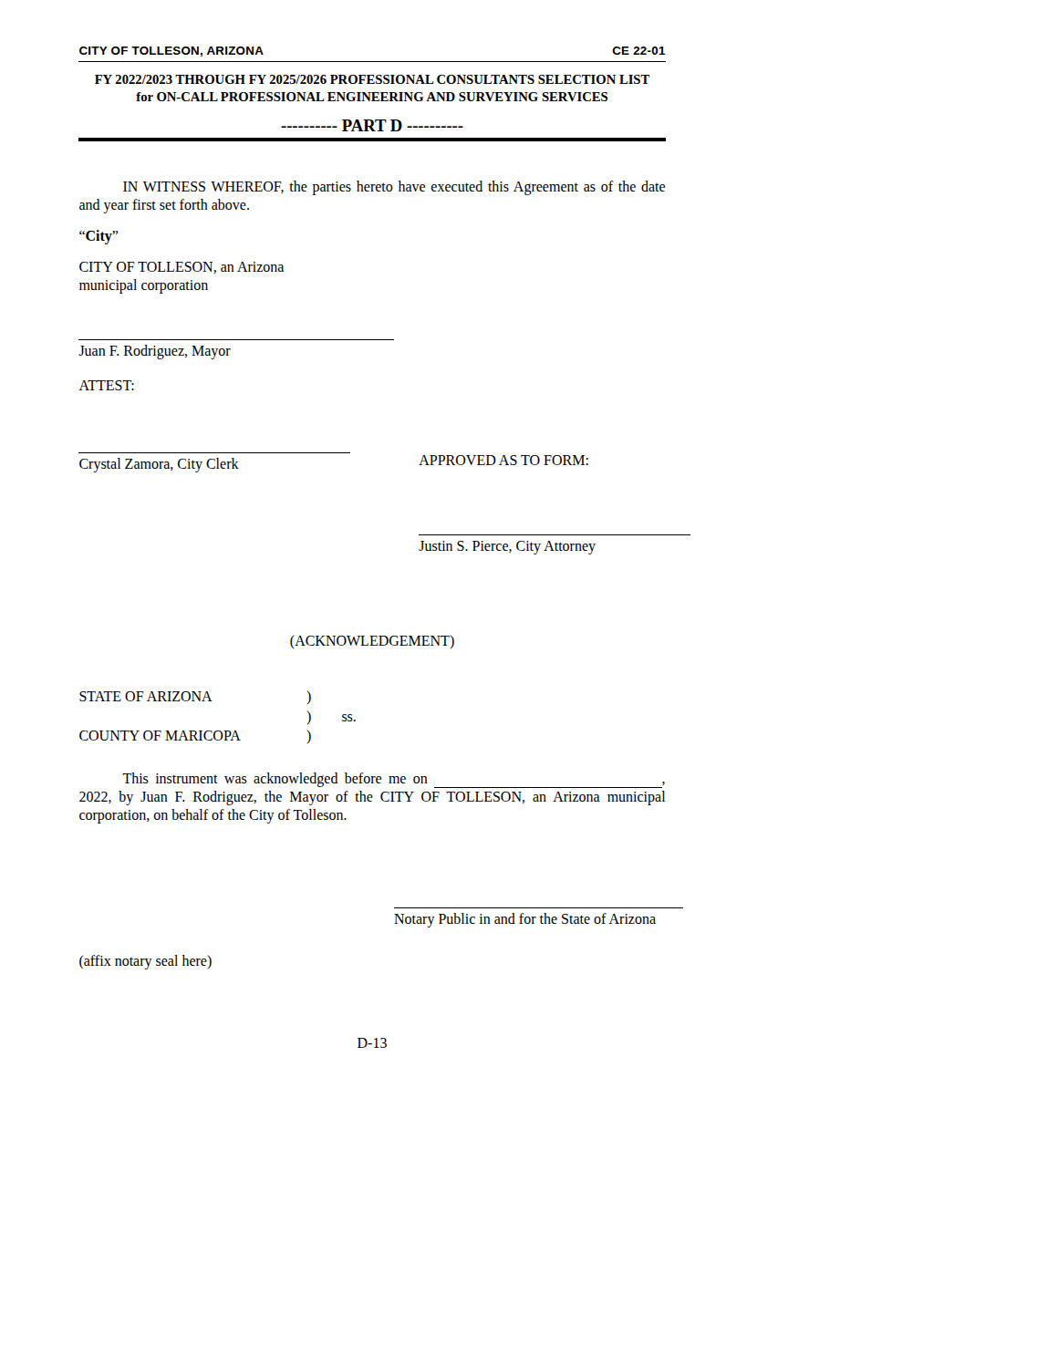CITY OF TOLLESON, ARIZONA CE 22-01
FY 2022/2023 THROUGH FY 2025/2026 PROFESSIONAL CONSULTANTS SELECTION LIST
for ON-CALL PROFESSIONAL ENGINEERING AND SURVEYING SERVICES
---------- PART D ----------
IN WITNESS WHEREOF, the parties hereto have executed this Agreement as of the date and year first set forth above.
“City”
CITY OF TOLLESON, an Arizona
municipal corporation
Juan F. Rodriguez, Mayor
ATTEST:
Crystal Zamora, City Clerk
APPROVED AS TO FORM:
Justin S. Pierce, City Attorney
(ACKNOWLEDGEMENT)
STATE OF ARIZONA)
) ss.
COUNTY OF MARICOPA)
This instrument was acknowledged before me on , 2022, by Juan F. Rodriguez, the Mayor of the CITY OF TOLLESON, an Arizona municipal corporation, on behalf of the City of Tolleson.
Notary Public in and for the State of Arizona
(affix notary seal here)
D-13